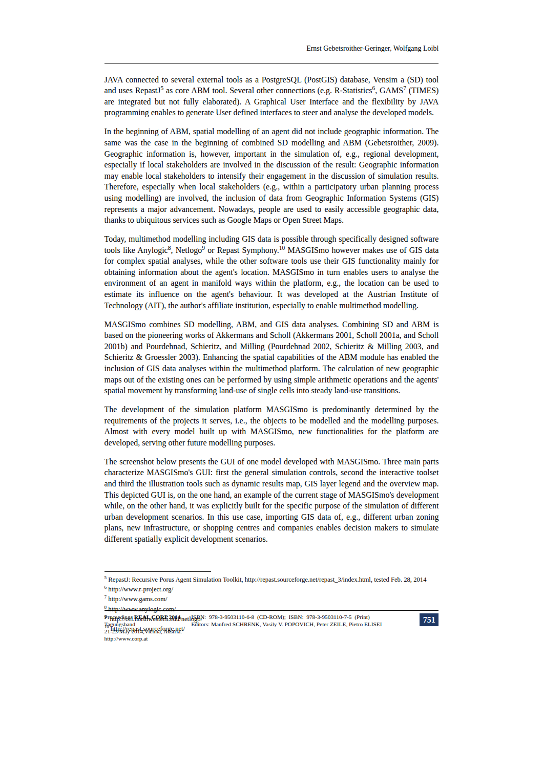Ernst Gebetsroither-Geringer, Wolfgang Loibl
JAVA connected to several external tools as a PostgreSQL (PostGIS) database, Vensim a (SD) tool and uses RepastJ5 as core ABM tool. Several other connections (e.g. R-Statistics6, GAMS7 (TIMES) are integrated but not fully elaborated). A Graphical User Interface and the flexibility by JAVA programming enables to generate User defined interfaces to steer and analyse the developed models.
In the beginning of ABM, spatial modelling of an agent did not include geographic information. The same was the case in the beginning of combined SD modelling and ABM (Gebetsroither, 2009). Geographic information is, however, important in the simulation of, e.g., regional development, especially if local stakeholders are involved in the discussion of the result: Geographic information may enable local stakeholders to intensify their engagement in the discussion of simulation results. Therefore, especially when local stakeholders (e.g., within a participatory urban planning process using modelling) are involved, the inclusion of data from Geographic Information Systems (GIS) represents a major advancement. Nowadays, people are used to easily accessible geographic data, thanks to ubiquitous services such as Google Maps or Open Street Maps.
Today, multimethod modelling including GIS data is possible through specifically designed software tools like Anylogic8, Netlogo9 or Repast Symphony.10 MASGISmo however makes use of GIS data for complex spatial analyses, while the other software tools use their GIS functionality mainly for obtaining information about the agent's location. MASGISmo in turn enables users to analyse the environment of an agent in manifold ways within the platform, e.g., the location can be used to estimate its influence on the agent's behaviour. It was developed at the Austrian Institute of Technology (AIT), the author's affiliate institution, especially to enable multimethod modelling.
MASGISmo combines SD modelling, ABM, and GIS data analyses. Combining SD and ABM is based on the pioneering works of Akkermans and Scholl (Akkermans 2001, Scholl 2001a, and Scholl 2001b) and Pourdehnad, Schieritz, and Milling (Pourdehnad 2002, Schieritz & Milling 2003, and Schieritz & Groessler 2003). Enhancing the spatial capabilities of the ABM module has enabled the inclusion of GIS data analyses within the multimethod platform. The calculation of new geographic maps out of the existing ones can be performed by using simple arithmetic operations and the agents' spatial movement by transforming land-use of single cells into steady land-use transitions.
The development of the simulation platform MASGISmo is predominantly determined by the requirements of the projects it serves, i.e., the objects to be modelled and the modelling purposes. Almost with every model built up with MASGISmo, new functionalities for the platform are developed, serving other future modelling purposes.
The screenshot below presents the GUI of one model developed with MASGISmo. Three main parts characterize MASGISmo's GUI: first the general simulation controls, second the interactive toolset and third the illustration tools such as dynamic results map, GIS layer legend and the overview map. This depicted GUI is, on the one hand, an example of the current stage of MASGISmo's development while, on the other hand, it was explicitly built for the specific purpose of the simulation of different urban development scenarios. In this use case, importing GIS data of, e.g., different urban zoning plans, new infrastructure, or shopping centres and companies enables decision makers to simulate different spatially explicit development scenarios.
5 RepastJ: Recursive Porus Agent Simulation Toolkit, http://repast.sourceforge.net/repast_3/index.html, tested Feb. 28, 2014
6 http://www.r-project.org/
7 http://www.gams.com/
8 http://www.anylogic.com/
9 http://ccl.northwestern.edu/netlogo/
10 http://repast.sourceforge.net/
| Proceedings REAL CORP 2014 Tagungsband 21-23 May 2014,Vienna, Austria. http://www.corp.at | ISBN: 978-3-9503110-6-8 (CD-ROM); ISBN: 978-3-9503110-7-5 (Print) Editors: Manfred SCHRENK, Vasily V. POPOVICH, Peter ZEILE, Pietro ELISEI | 751 |